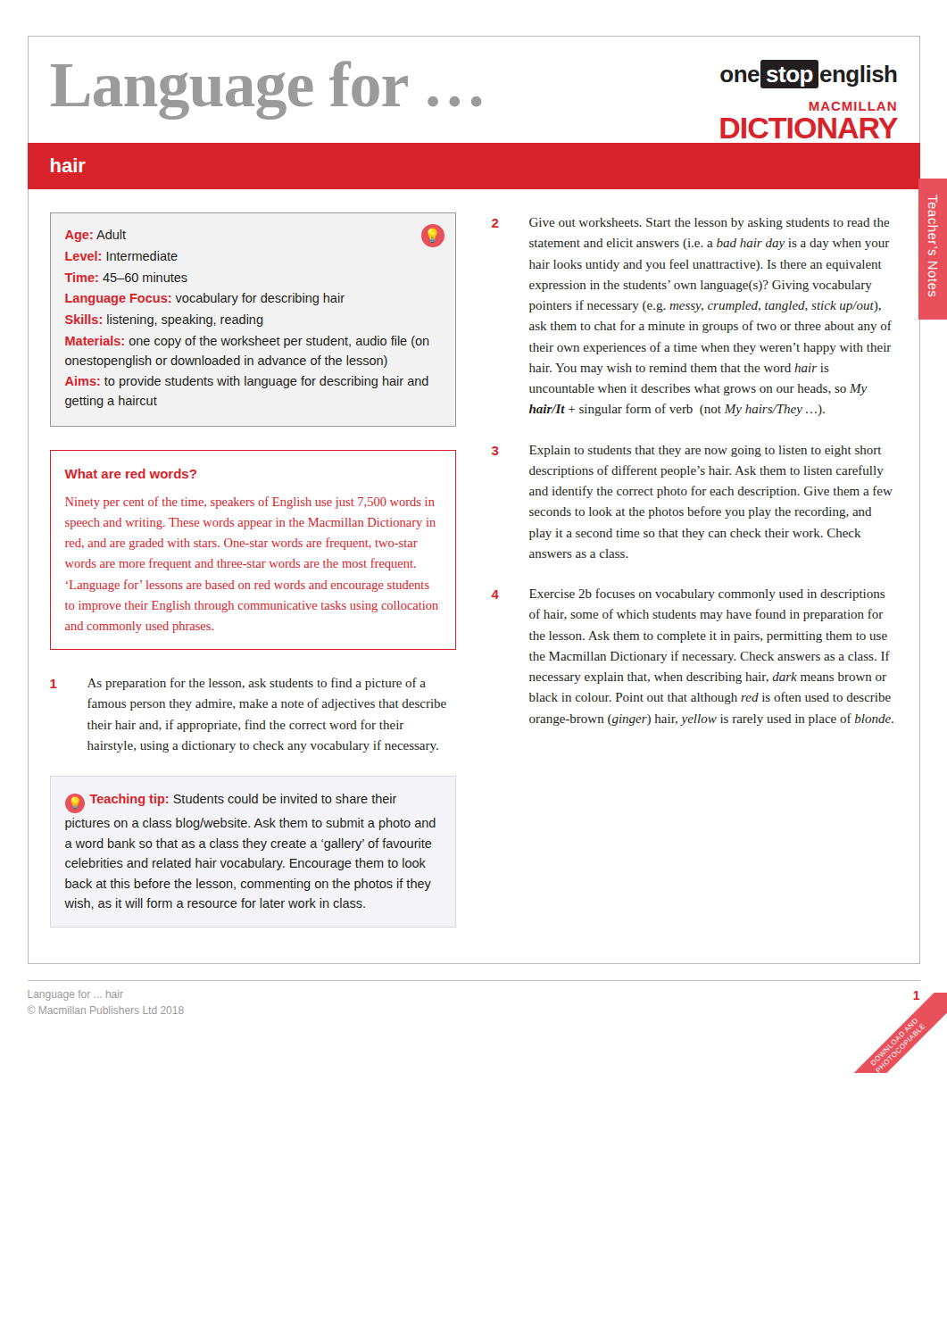Teacher’s Notes
Language for …
onestopenglish
MACMILLAN DICTIONARY www.macmillandictionary.com
hair
💡
Age: Adult
Level: Intermediate
Time: 45–60 minutes
Language Focus: vocabulary for describing hair
Skills: listening, speaking, reading
Materials: one copy of the worksheet per student, audio file (on onestopenglish or downloaded in advance of the lesson)
Aims: to provide students with language for describing hair and getting a haircut
What are red words?
Ninety per cent of the time, speakers of English use just 7,500 words in speech and writing. These words appear in the Macmillan Dictionary in red, and are graded with stars. One-star words are frequent, two-star words are more frequent and three-star words are the most frequent. ‘Language for’ lessons are based on red words and encourage students to improve their English through communicative tasks using collocation and commonly used phrases.
As preparation for the lesson, ask students to find a picture of a famous person they admire, make a note of adjectives that describe their hair and, if appropriate, find the correct word for their hairstyle, using a dictionary to check any vocabulary if necessary.
💡Teaching tip: Students could be invited to share their pictures on a class blog/website. Ask them to submit a photo and a word bank so that as a class they create a ‘gallery’ of favourite celebrities and related hair vocabulary. Encourage them to look back at this before the lesson, commenting on the photos if they wish, as it will form a resource for later work in class.
Give out worksheets. Start the lesson by asking students to read the statement and elicit answers (i.e. a bad hair day is a day when your hair looks untidy and you feel unattractive). Is there an equivalent expression in the students’ own language(s)? Giving vocabulary pointers if necessary (e.g. messy, crumpled, tangled, stick up/out), ask them to chat for a minute in groups of two or three about any of their own experiences of a time when they weren’t happy with their hair. You may wish to remind them that the word hair is uncountable when it describes what grows on our heads, so My hair/It + singular form of verb (not My hairs/They …).
Explain to students that they are now going to listen to eight short descriptions of different people’s hair. Ask them to listen carefully and identify the correct photo for each description. Give them a few seconds to look at the photos before you play the recording, and play it a second time so that they can check their work. Check answers as a class.
Exercise 2b focuses on vocabulary commonly used in descriptions of hair, some of which students may have found in preparation for the lesson. Ask them to complete it in pairs, permitting them to use the Macmillan Dictionary if necessary. Check answers as a class. If necessary explain that, when describing hair, dark means brown or black in colour. Point out that although red is often used to describe orange-brown (ginger) hair, yellow is rarely used in place of blonde.
Language for ... hair
© Macmillan Publishers Ltd 2018
1
DOWNLOAD AND
PHOTOCOPIABLE